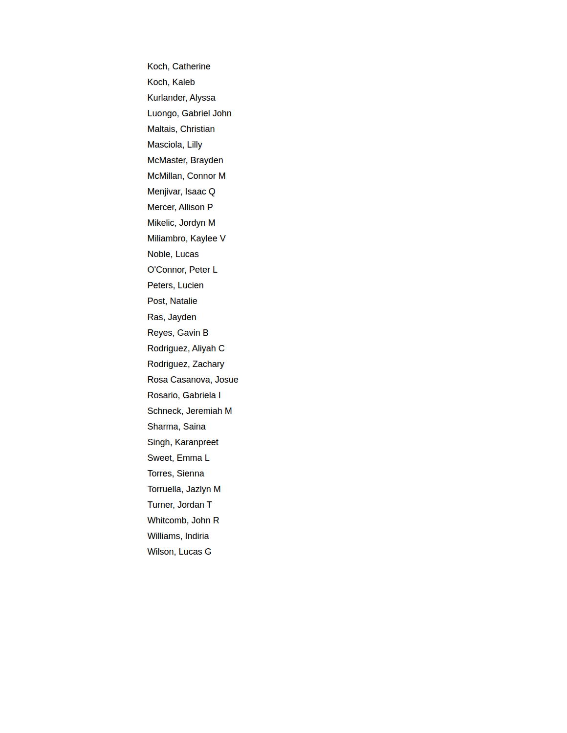Koch, Catherine
Koch, Kaleb
Kurlander, Alyssa
Luongo, Gabriel John
Maltais, Christian
Masciola, Lilly
McMaster, Brayden
McMillan, Connor M
Menjivar, Isaac Q
Mercer, Allison P
Mikelic, Jordyn M
Miliambro, Kaylee V
Noble, Lucas
O'Connor, Peter L
Peters, Lucien
Post, Natalie
Ras, Jayden
Reyes, Gavin B
Rodriguez, Aliyah C
Rodriguez, Zachary
Rosa Casanova, Josue
Rosario, Gabriela I
Schneck, Jeremiah M
Sharma, Saina
Singh, Karanpreet
Sweet, Emma L
Torres, Sienna
Torruella, Jazlyn M
Turner, Jordan T
Whitcomb, John R
Williams, Indiria
Wilson, Lucas G